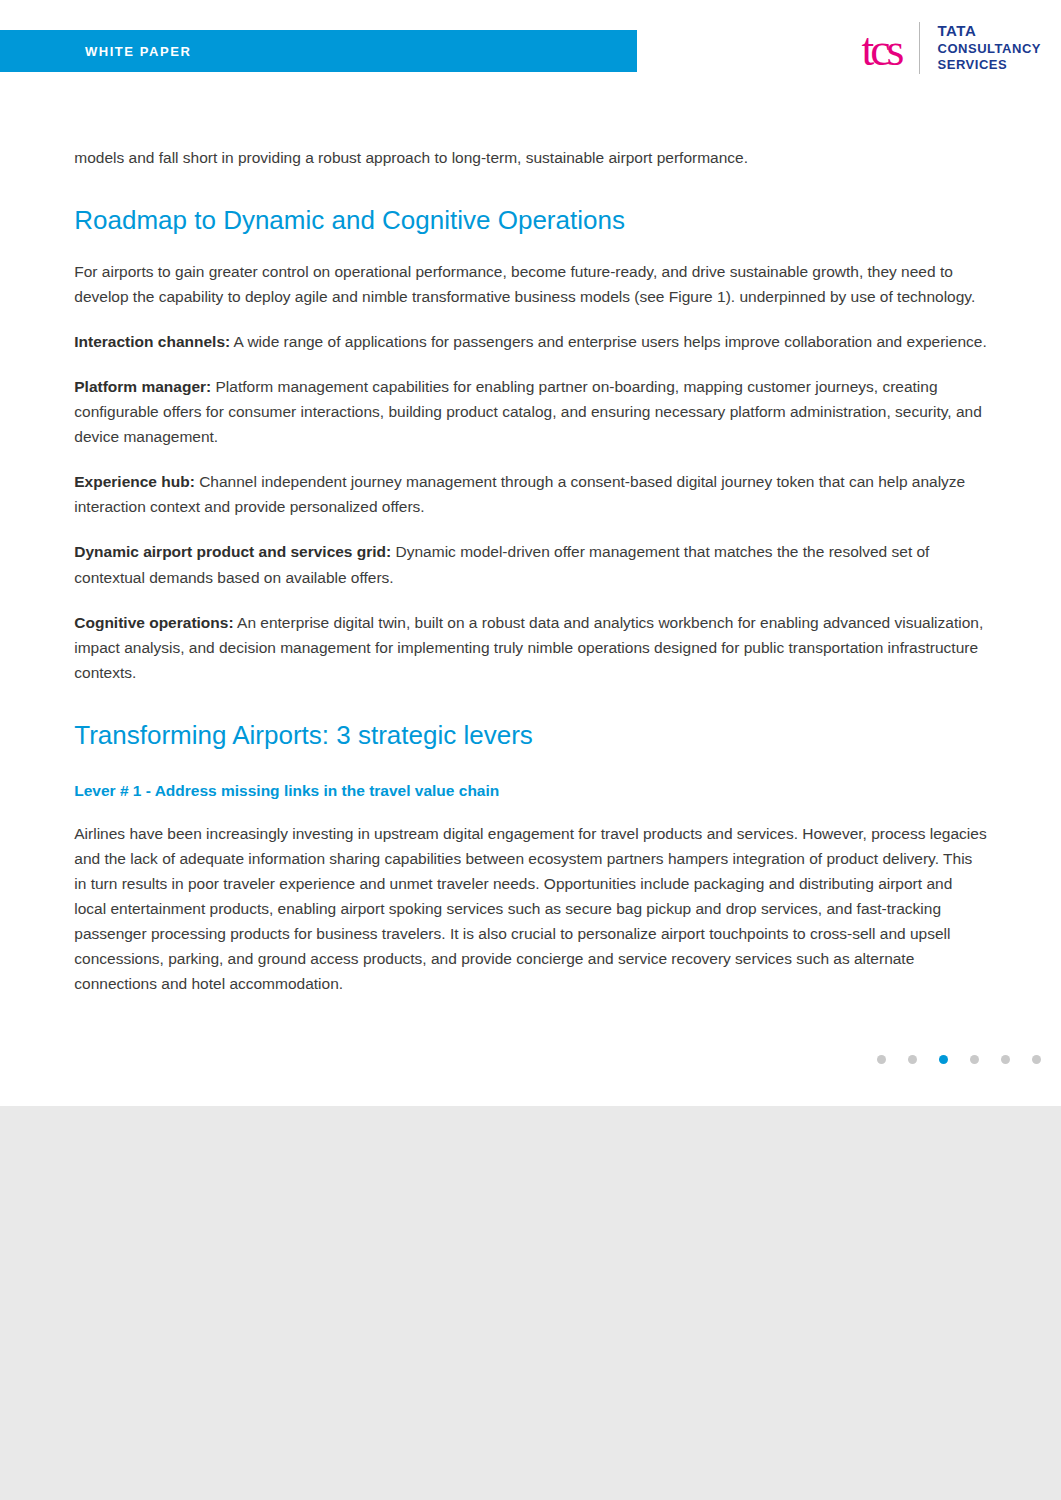WHITE PAPER
tcs
TATA CONSULTANCY
SERVICES
models and fall short in providing a robust approach to long-term, sustainable airport performance.
Roadmap to Dynamic and Cognitive Operations
For airports to gain greater control on operational performance, become future-ready, and drive sustainable growth, they need to develop the capability to deploy agile and nimble transformative business models (see Figure 1). underpinned by use of technology.
Interaction channels: A wide range of applications for passengers and enterprise users helps improve collaboration and experience.
Platform manager: Platform management capabilities for enabling partner on-boarding, mapping customer journeys, creating configurable offers for consumer interactions, building product catalog, and ensuring necessary platform administration, security, and device management.
Experience hub: Channel independent journey management through a consent-based digital journey token that can help analyze interaction context and provide personalized offers.
Dynamic airport product and services grid: Dynamic model-driven offer management that matches the the resolved set of contextual demands based on available offers.
Cognitive operations: An enterprise digital twin, built on a robust data and analytics workbench for enabling advanced visualization, impact analysis, and decision management for implementing truly nimble operations designed for public transportation infrastructure contexts.
Transforming Airports: 3 strategic levers
Lever # 1 - Address missing links in the travel value chain
Airlines have been increasingly investing in upstream digital engagement for travel products and services. However, process legacies and the lack of adequate information sharing capabilities between ecosystem partners hampers integration of product delivery. This in turn results in poor traveler experience and unmet traveler needs. Opportunities include packaging and distributing airport and local entertainment products, enabling airport spoking services such as secure bag pickup and drop services, and fast-tracking passenger processing products for business travelers. It is also crucial to personalize airport touchpoints to cross-sell and upsell concessions, parking, and ground access products, and provide concierge and service recovery services such as alternate connections and hotel accommodation.